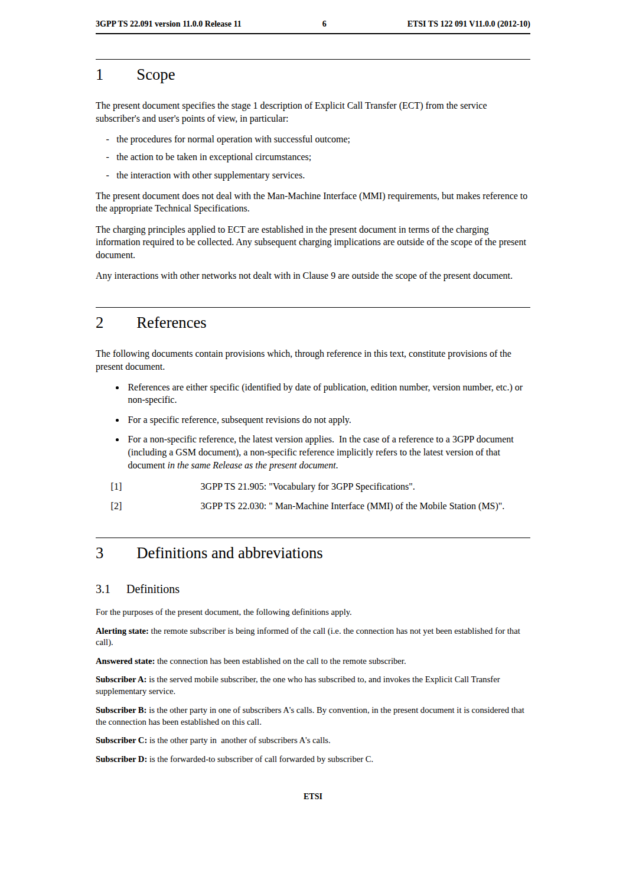3GPP TS 22.091 version 11.0.0 Release 11
6
ETSI TS 122 091 V11.0.0 (2012-10)
1 Scope
The present document specifies the stage 1 description of Explicit Call Transfer (ECT) from the service subscriber's and user's points of view, in particular:
the procedures for normal operation with successful outcome;
the action to be taken in exceptional circumstances;
the interaction with other supplementary services.
The present document does not deal with the Man-Machine Interface (MMI) requirements, but makes reference to the appropriate Technical Specifications.
The charging principles applied to ECT are established in the present document in terms of the charging information required to be collected. Any subsequent charging implications are outside of the scope of the present document.
Any interactions with other networks not dealt with in Clause 9 are outside the scope of the present document.
2 References
The following documents contain provisions which, through reference in this text, constitute provisions of the present document.
References are either specific (identified by date of publication, edition number, version number, etc.) or non-specific.
For a specific reference, subsequent revisions do not apply.
For a non-specific reference, the latest version applies. In the case of a reference to a 3GPP document (including a GSM document), a non-specific reference implicitly refers to the latest version of that document in the same Release as the present document.
[1]
3GPP TS 21.905: "Vocabulary for 3GPP Specifications".
[2]
3GPP TS 22.030: " Man-Machine Interface (MMI) of the Mobile Station (MS)".
3 Definitions and abbreviations
3.1 Definitions
For the purposes of the present document, the following definitions apply.
Alerting state: the remote subscriber is being informed of the call (i.e. the connection has not yet been established for that call).
Answered state: the connection has been established on the call to the remote subscriber.
Subscriber A: is the served mobile subscriber, the one who has subscribed to, and invokes the Explicit Call Transfer supplementary service.
Subscriber B: is the other party in one of subscribers A's calls. By convention, in the present document it is considered that the connection has been established on this call.
Subscriber C: is the other party in another of subscribers A's calls.
Subscriber D: is the forwarded-to subscriber of call forwarded by subscriber C.
ETSI